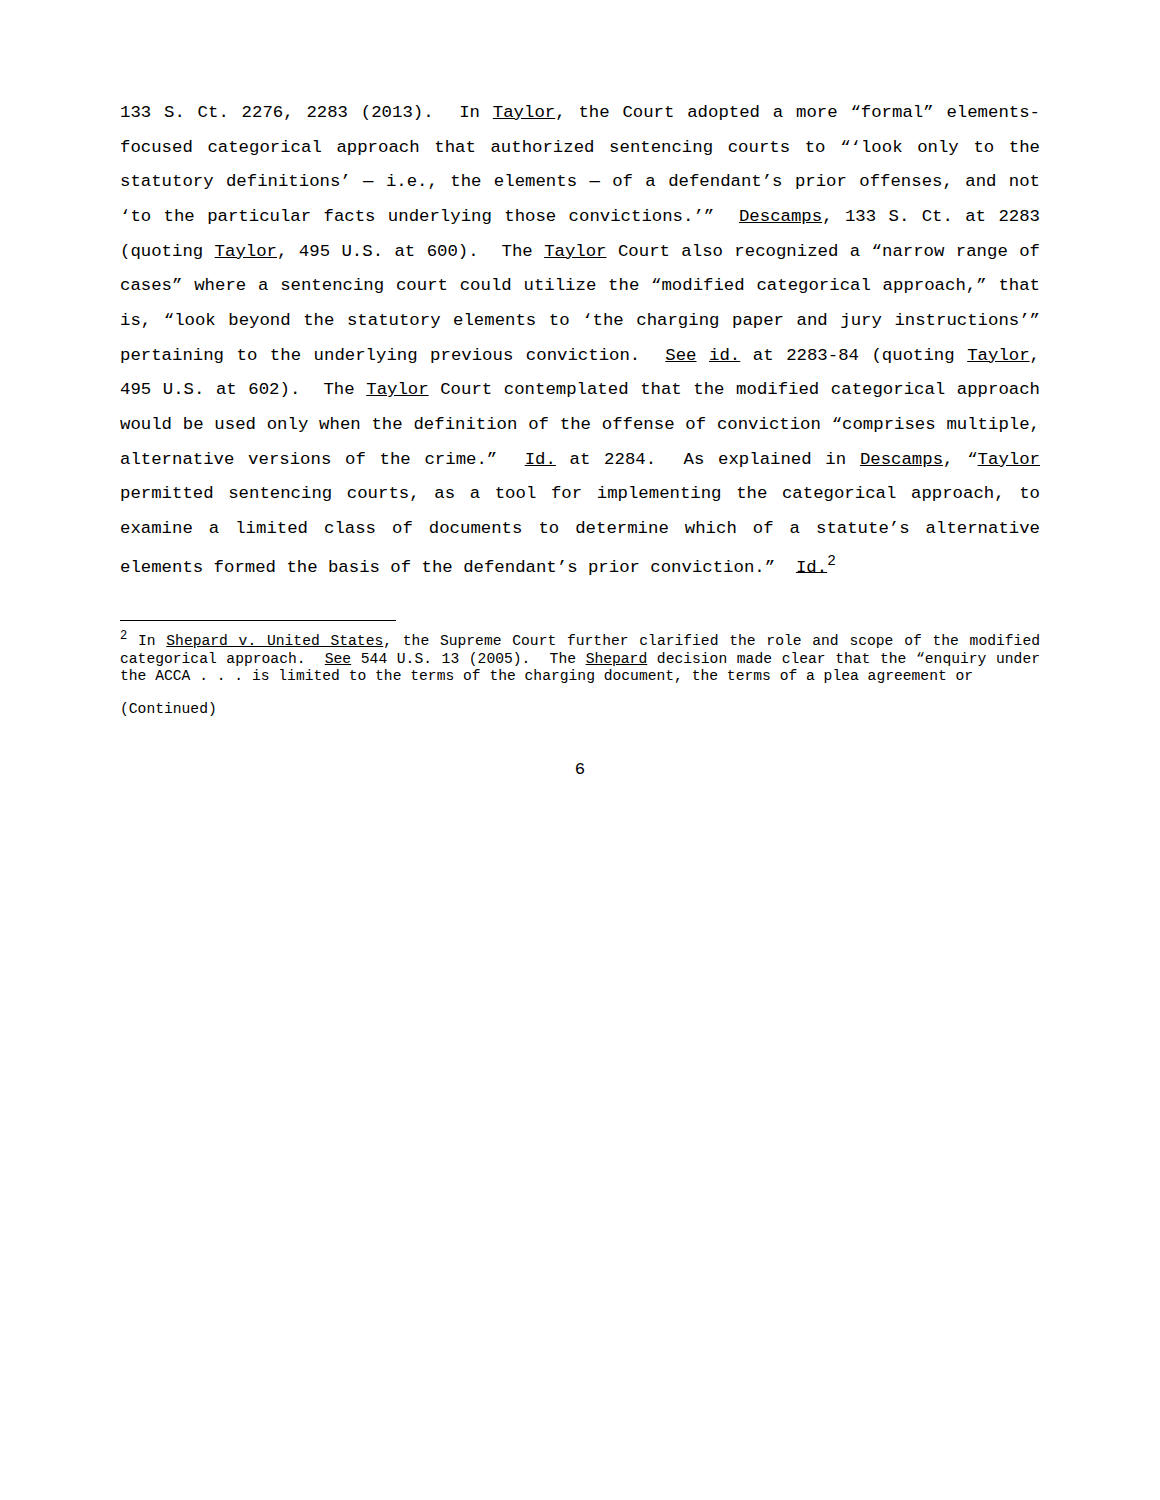133 S. Ct. 2276, 2283 (2013). In Taylor, the Court adopted a more “formal” elements-focused categorical approach that authorized sentencing courts to “‘look only to the statutory definitions’ — i.e., the elements — of a defendant’s prior offenses, and not ‘to the particular facts underlying those convictions.’” Descamps, 133 S. Ct. at 2283 (quoting Taylor, 495 U.S. at 600). The Taylor Court also recognized a “narrow range of cases” where a sentencing court could utilize the “modified categorical approach,” that is, “look beyond the statutory elements to ‘the charging paper and jury instructions’” pertaining to the underlying previous conviction. See id. at 2283-84 (quoting Taylor, 495 U.S. at 602). The Taylor Court contemplated that the modified categorical approach would be used only when the definition of the offense of conviction “comprises multiple, alternative versions of the crime.” Id. at 2284. As explained in Descamps, “Taylor permitted sentencing courts, as a tool for implementing the categorical approach, to examine a limited class of documents to determine which of a statute’s alternative elements formed the basis of the defendant’s prior conviction.” Id.2
2 In Shepard v. United States, the Supreme Court further clarified the role and scope of the modified categorical approach. See 544 U.S. 13 (2005). The Shepard decision made clear that the “enquiry under the ACCA . . . is limited to the terms of the charging document, the terms of a plea agreement or
(Continued)
6